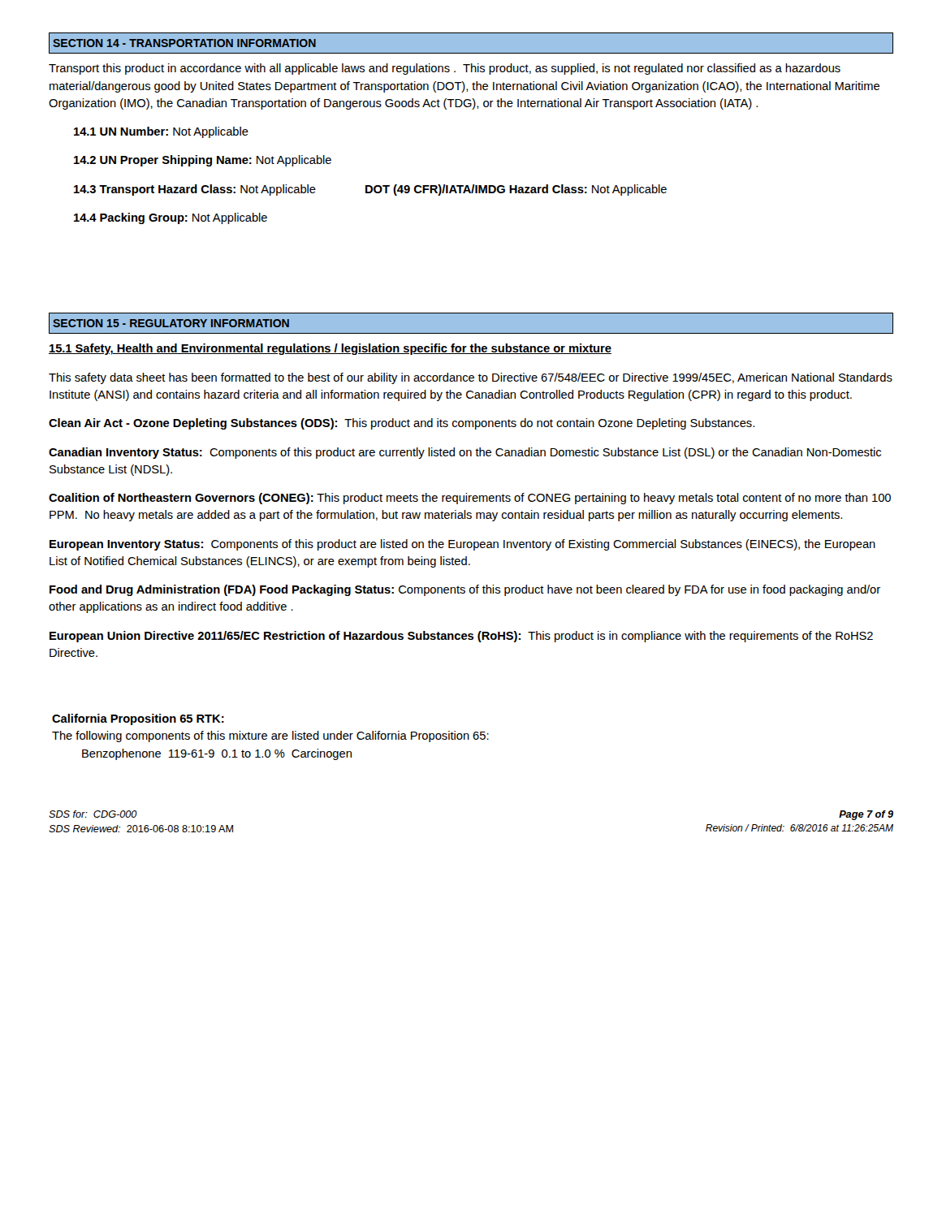SECTION 14 - TRANSPORTATION INFORMATION
Transport this product in accordance with all applicable laws and regulations . This product, as supplied, is not regulated nor classified as a hazardous material/dangerous good by United States Department of Transportation (DOT), the International Civil Aviation Organization (ICAO), the International Maritime Organization (IMO), the Canadian Transportation of Dangerous Goods Act (TDG), or the International Air Transport Association (IATA) .
14.1 UN Number: Not Applicable
14.2 UN Proper Shipping Name: Not Applicable
14.3 Transport Hazard Class: Not ApplicableDOT (49 CFR)/IATA/IMDG Hazard Class: Not Applicable
14.4 Packing Group: Not Applicable
SECTION 15 - REGULATORY INFORMATION
15.1 Safety, Health and Environmental regulations / legislation specific for the substance or mixture
This safety data sheet has been formatted to the best of our ability in accordance to Directive 67/548/EEC or Directive 1999/45EC, American National Standards Institute (ANSI) and contains hazard criteria and all information required by the Canadian Controlled Products Regulation (CPR) in regard to this product.
Clean Air Act - Ozone Depleting Substances (ODS): This product and its components do not contain Ozone Depleting Substances.
Canadian Inventory Status: Components of this product are currently listed on the Canadian Domestic Substance List (DSL) or the Canadian Non-Domestic Substance List (NDSL).
Coalition of Northeastern Governors (CONEG): This product meets the requirements of CONEG pertaining to heavy metals total content of no more than 100 PPM. No heavy metals are added as a part of the formulation, but raw materials may contain residual parts per million as naturally occurring elements.
European Inventory Status: Components of this product are listed on the European Inventory of Existing Commercial Substances (EINECS), the European List of Notified Chemical Substances (ELINCS), or are exempt from being listed.
Food and Drug Administration (FDA) Food Packaging Status: Components of this product have not been cleared by FDA for use in food packaging and/or other applications as an indirect food additive .
European Union Directive 2011/65/EC Restriction of Hazardous Substances (RoHS): This product is in compliance with the requirements of the RoHS2 Directive.
California Proposition 65 RTK:
The following components of this mixture are listed under California Proposition 65:
Benzophenone 119-61-9 0.1 to 1.0 % Carcinogen
SDS for: CDG-000
Page 7 of 9
SDS Reviewed: 2016-06-08 8:10:19 AM
Revision / Printed: 6/8/2016 at 11:26:25AM